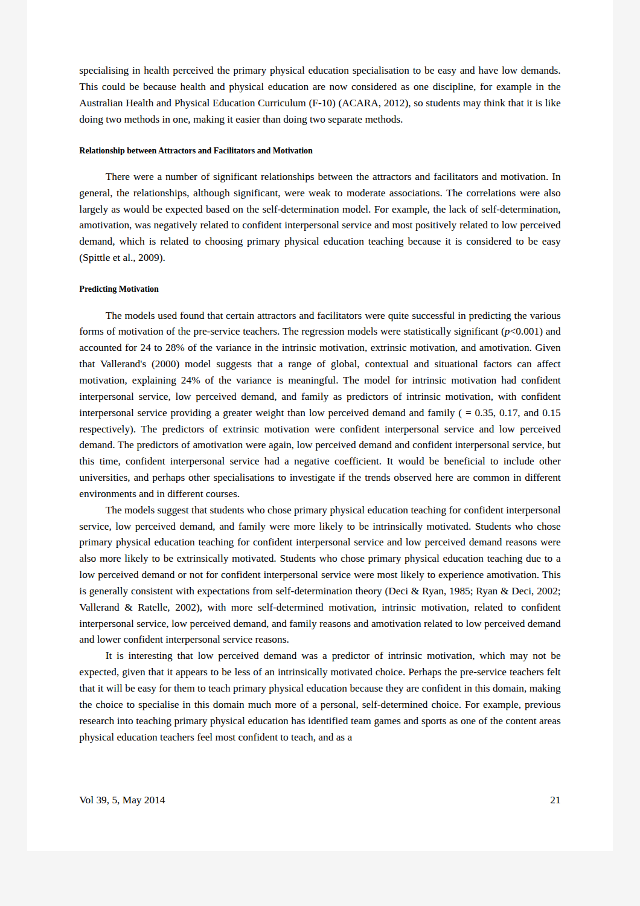specialising in health perceived the primary physical education specialisation to be easy and have low demands. This could be because health and physical education are now considered as one discipline, for example in the Australian Health and Physical Education Curriculum (F-10) (ACARA, 2012), so students may think that it is like doing two methods in one, making it easier than doing two separate methods.
Relationship between Attractors and Facilitators and Motivation
There were a number of significant relationships between the attractors and facilitators and motivation. In general, the relationships, although significant, were weak to moderate associations. The correlations were also largely as would be expected based on the self-determination model. For example, the lack of self-determination, amotivation, was negatively related to confident interpersonal service and most positively related to low perceived demand, which is related to choosing primary physical education teaching because it is considered to be easy (Spittle et al., 2009).
Predicting Motivation
The models used found that certain attractors and facilitators were quite successful in predicting the various forms of motivation of the pre-service teachers. The regression models were statistically significant (p<0.001) and accounted for 24 to 28% of the variance in the intrinsic motivation, extrinsic motivation, and amotivation. Given that Vallerand's (2000) model suggests that a range of global, contextual and situational factors can affect motivation, explaining 24% of the variance is meaningful. The model for intrinsic motivation had confident interpersonal service, low perceived demand, and family as predictors of intrinsic motivation, with confident interpersonal service providing a greater weight than low perceived demand and family ( = 0.35, 0.17, and 0.15 respectively). The predictors of extrinsic motivation were confident interpersonal service and low perceived demand. The predictors of amotivation were again, low perceived demand and confident interpersonal service, but this time, confident interpersonal service had a negative coefficient. It would be beneficial to include other universities, and perhaps other specialisations to investigate if the trends observed here are common in different environments and in different courses.
The models suggest that students who chose primary physical education teaching for confident interpersonal service, low perceived demand, and family were more likely to be intrinsically motivated. Students who chose primary physical education teaching for confident interpersonal service and low perceived demand reasons were also more likely to be extrinsically motivated. Students who chose primary physical education teaching due to a low perceived demand or not for confident interpersonal service were most likely to experience amotivation. This is generally consistent with expectations from self-determination theory (Deci & Ryan, 1985; Ryan & Deci, 2002; Vallerand & Ratelle, 2002), with more self-determined motivation, intrinsic motivation, related to confident interpersonal service, low perceived demand, and family reasons and amotivation related to low perceived demand and lower confident interpersonal service reasons.
It is interesting that low perceived demand was a predictor of intrinsic motivation, which may not be expected, given that it appears to be less of an intrinsically motivated choice. Perhaps the pre-service teachers felt that it will be easy for them to teach primary physical education because they are confident in this domain, making the choice to specialise in this domain much more of a personal, self-determined choice. For example, previous research into teaching primary physical education has identified team games and sports as one of the content areas physical education teachers feel most confident to teach, and as a
Vol 39, 5, May 2014 21